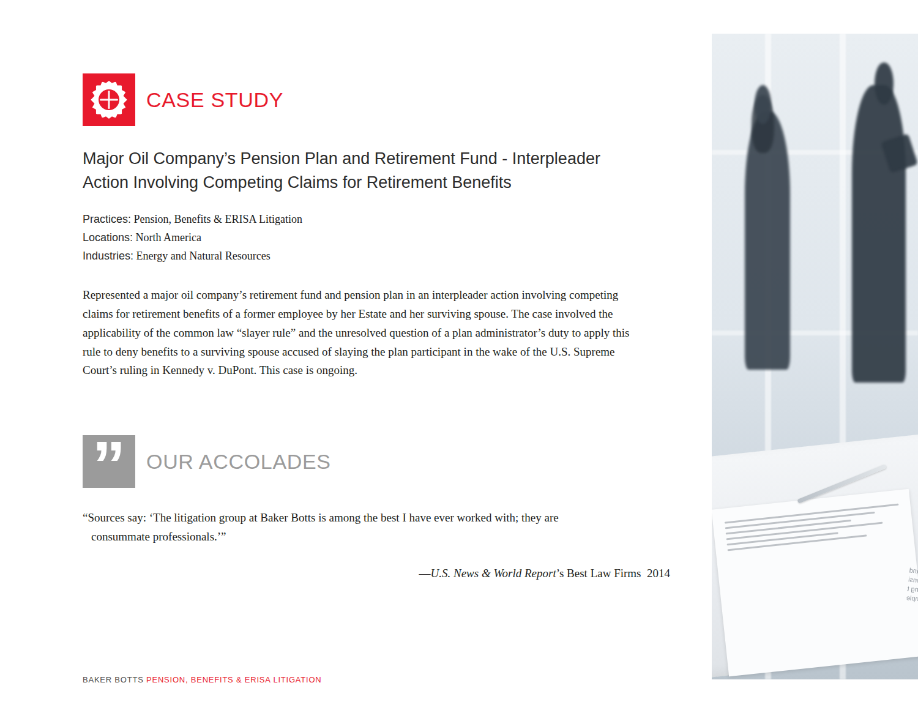Teamwork and
in business. Consi
method in getting t
The example
CASE STUDY
Major Oil Company’s Pension Plan and Retirement Fund - Interpleader Action Involving Competing Claims for Retirement Benefits
Practices: Pension, Benefits & ERISA Litigation
Locations: North America
Industries: Energy and Natural Resources
Represented a major oil company’s retirement fund and pension plan in an interpleader action involving competing claims for retirement benefits of a former employee by her Estate and her surviving spouse. The case involved the applicability of the common law “slayer rule” and the unresolved question of a plan administrator’s duty to apply this rule to deny benefits to a surviving spouse accused of slaying the plan participant in the wake of the U.S. Supreme Court’s ruling in Kennedy v. DuPont. This case is ongoing.
”
OUR ACCOLADES
“Sources say: ‘The litigation group at Baker Botts is among the best I have ever worked with; they are
consummate professionals.’”
—U.S. News & World Report’s Best Law Firms 2014
BAKER BOTTS PENSION, BENEFITS & ERISA LITIGATION